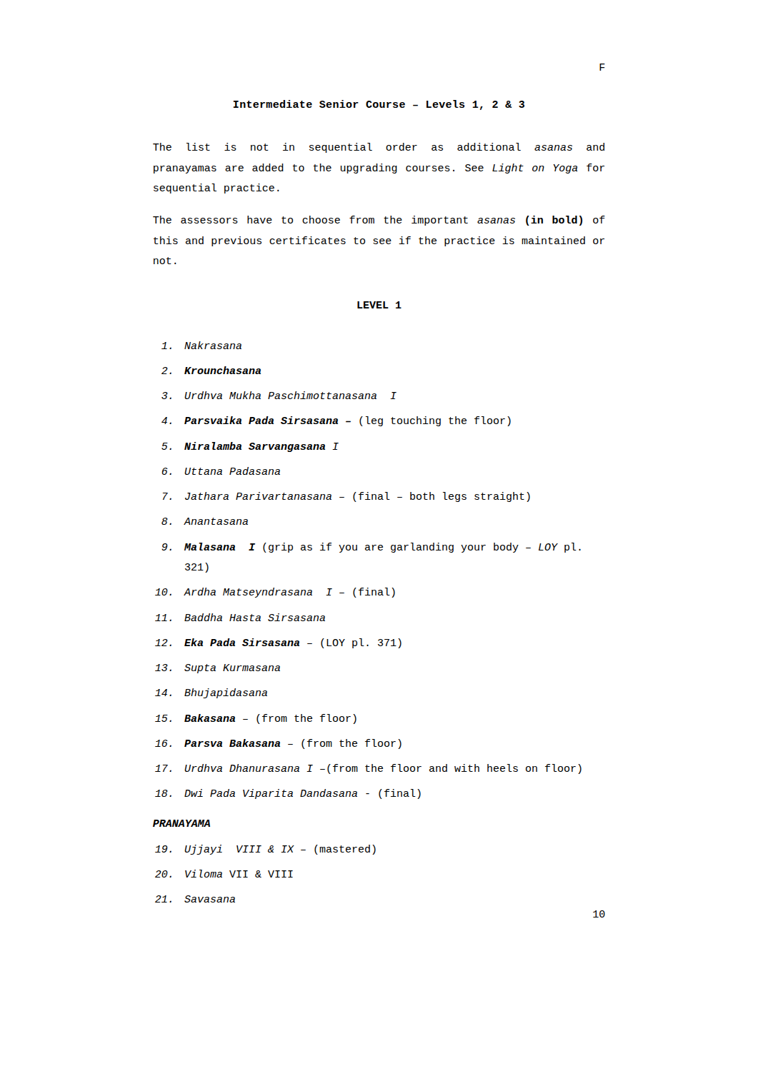F
Intermediate Senior Course – Levels 1, 2 & 3
The list is not in sequential order as additional asanas and pranayamas are added to the upgrading courses. See Light on Yoga for sequential practice.
The assessors have to choose from the important asanas (in bold) of this and previous certificates to see if the practice is maintained or not.
LEVEL 1
Nakrasana
Krounchasana
Urdhva Mukha Paschimottanasana I
Parsvaika Pada Sirsasana – (leg touching the floor)
Niralamba Sarvangasana I
Uttana Padasana
Jathara Parivartanasana – (final – both legs straight)
Anantasana
Malasana I (grip as if you are garlanding your body – LOY pl. 321)
Ardha Matseyndrasana I – (final)
Baddha Hasta Sirsasana
Eka Pada Sirsasana – (LOY pl. 371)
Supta Kurmasana
Bhujapidasana
Bakasana – (from the floor)
Parsva Bakasana – (from the floor)
Urdhva Dhanurasana I –(from the floor and with heels on floor)
Dwi Pada Viparita Dandasana - (final)
PRANAYAMA
Ujjayi VIII & IX – (mastered)
Viloma VII & VIII
Savasana
10